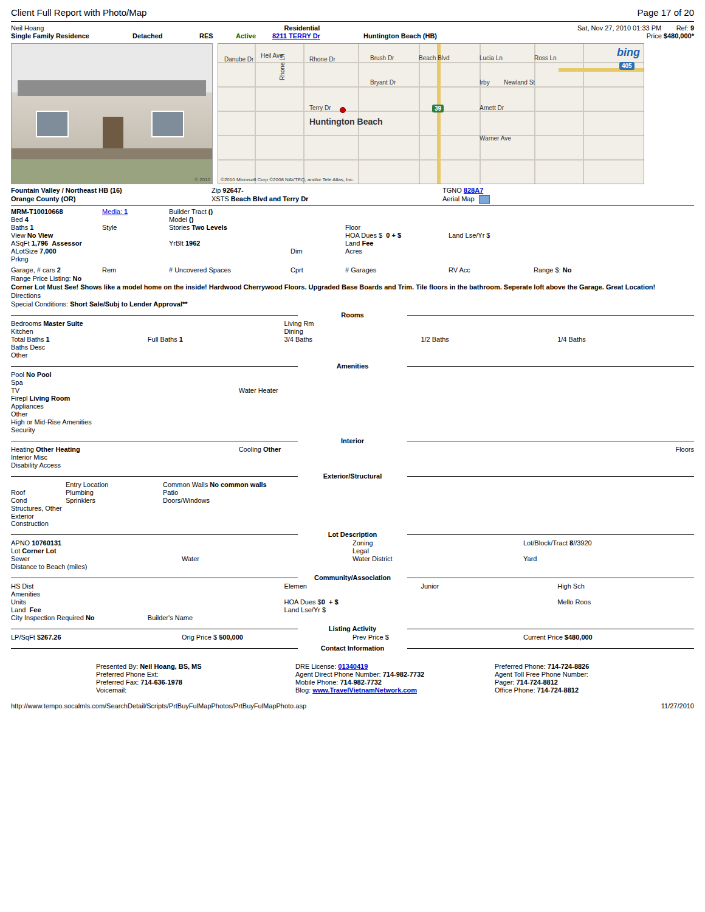Client Full Report with Photo/Map
Page 17 of 20
Neil Hoang
Residential
Sat, Nov 27, 2010 01:33 PM Ref: 9
Single Family Residence
Detached
RES
Active
8211 TERRY Dr
Huntington Beach (HB)
Price $480,000*
© 2010
bing
39
405
Heil Ave
Danube Dr
Rhone Dr
Rhone Ln
Brush Dr
Beach Blvd
Lucia Ln
Ross Ln
Bryant Dr
Irby
Newland St
Terry Dr
Arnett Dr
Warner Ave
Huntington Beach
©2010 Microsoft Corp ©2008 NAVTEQ, and/or Tele Atlas, Inc.
Fountain Valley / Northeast HB (16)
Zip 92647-
TGNO 828A7
Orange County (OR)
XSTS Beach Blvd and Terry Dr
Aerial Map
MRM-T10010668
Media: 1
Builder Tract ()
Bed 4
Model ()
Baths 1
Style
Stories Two Levels
Floor
View No View
HOA Dues $ 0 + $
Land Lse/Yr $
ASqFt 1,796 Assessor
YrBlt 1962
Land Fee
ALotSize 7,000
Dim
Acres
Prkng
Garage, # cars 2
Rem
# Uncovered Spaces
Cprt
# Garages
RV Acc
Range $: No
Range Price Listing: No
Corner Lot Must See! Shows like a model home on the inside! Hardwood Cherrywood Floors. Upgraded Base Boards and Trim. Tile floors in the bathroom. Seperate loft above the Garage. Great Location!
Directions
Special Conditions: Short Sale/Subj to Lender Approval**
Rooms
Bedrooms Master Suite
Living Rm
Kitchen
Dining
Total Baths 1
Full Baths 1
3/4 Baths
1/2 Baths
1/4 Baths
Baths Desc
Other
Amenities
Pool No Pool
Spa
TV
Water Heater
Firepl Living Room
Appliances
Other
High or Mid-Rise Amenities
Security
Interior
Heating Other Heating
Cooling Other
Floors
Interior Misc
Disability Access
Exterior/Structural
Entry Location
Common Walls No common walls
Roof
Plumbing
Patio
Cond
Sprinklers
Doors/Windows
Structures, Other
Exterior Construction
Lot Description
APNO 10760131
Zoning
Lot/Block/Tract 8//3920
Lot Corner Lot
Legal
Sewer
Water
Water District
Yard
Distance to Beach (miles)
Community/Association
HS Dist
Elemen
Junior
High Sch
Amenities
Units
HOA Dues $0 + $
Mello Roos
Land Fee
Land Lse/Yr $
City Inspection Required No
Builder's Name
Listing Activity
LP/SqFt $267.26
Orig Price $ 500,000
Prev Price $
Current Price $480,000
Contact Information
Presented By: Neil Hoang, BS, MS
DRE License: 01340419
Preferred Phone: 714-724-8826
Preferred Phone Ext:
Agent Direct Phone Number: 714-982-7732
Agent Toll Free Phone Number:
Preferred Fax: 714-636-1978
Mobile Phone: 714-982-7732
Pager: 714-724-8812
Voicemail:
Blog: www.TravelVietnamNetwork.com
Office Phone: 714-724-8812
http://www.tempo.socalmls.com/SearchDetail/Scripts/PrtBuyFulMapPhotos/PrtBuyFulMapPhoto.asp
11/27/2010